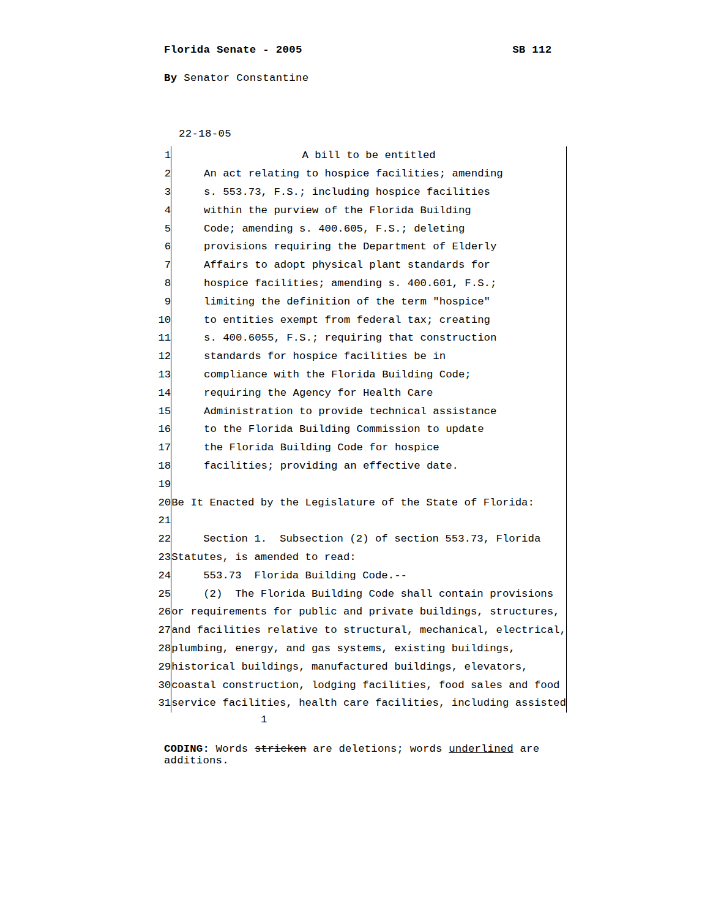Florida Senate - 2005 SB 112
By Senator Constantine
22-18-05
| 1 | A bill to be entitled |
| 2 | An act relating to hospice facilities; amending |
| 3 | s. 553.73, F.S.; including hospice facilities |
| 4 | within the purview of the Florida Building |
| 5 | Code; amending s. 400.605, F.S.; deleting |
| 6 | provisions requiring the Department of Elderly |
| 7 | Affairs to adopt physical plant standards for |
| 8 | hospice facilities; amending s. 400.601, F.S.; |
| 9 | limiting the definition of the term "hospice" |
| 10 | to entities exempt from federal tax; creating |
| 11 | s. 400.6055, F.S.; requiring that construction |
| 12 | standards for hospice facilities be in |
| 13 | compliance with the Florida Building Code; |
| 14 | requiring the Agency for Health Care |
| 15 | Administration to provide technical assistance |
| 16 | to the Florida Building Commission to update |
| 17 | the Florida Building Code for hospice |
| 18 | facilities; providing an effective date. |
| 19 | |
| 20 | Be It Enacted by the Legislature of the State of Florida: |
| 21 | |
| 22 | Section 1. Subsection (2) of section 553.73, Florida |
| 23 | Statutes, is amended to read: |
| 24 | 553.73 Florida Building Code.-- |
| 25 | (2) The Florida Building Code shall contain provisions |
| 26 | or requirements for public and private buildings, structures, |
| 27 | and facilities relative to structural, mechanical, electrical, |
| 28 | plumbing, energy, and gas systems, existing buildings, |
| 29 | historical buildings, manufactured buildings, elevators, |
| 30 | coastal construction, lodging facilities, food sales and food |
| 31 | service facilities, health care facilities, including assisted |
1
CODING: Words stricken are deletions; words underlined are additions.